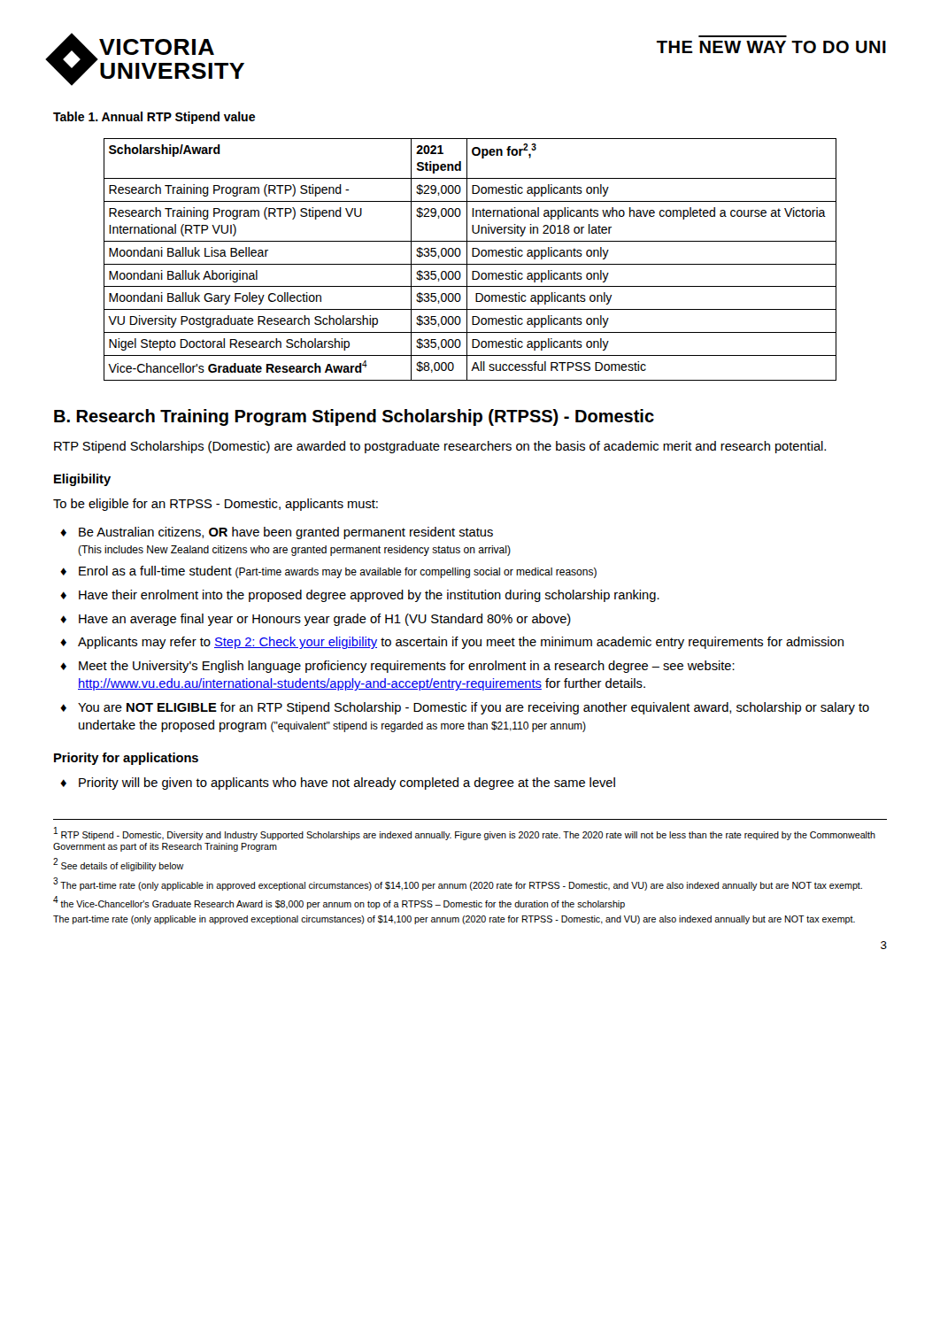VICTORIA
UNIVERSITY
THE NEW WAY TO DO UNI
Table 1. Annual RTP Stipend value
| Scholarship/Award | 2021 Stipend | Open for 2 , 3 |
| --- | --- | --- |
| Research Training Program (RTP) Stipend - | $29,000 | Domestic applicants only |
| Research Training Program (RTP) Stipend VU International (RTP VUI) | $29,000 | International applicants who have completed a course at Victoria University in 2018 or later |
| Moondani Balluk Lisa Bellear | $35,000 | Domestic applicants only |
| Moondani Balluk Aboriginal | $35,000 | Domestic applicants only |
| Moondani Balluk Gary Foley Collection | $35,000 | Domestic applicants only |
| VU Diversity Postgraduate Research Scholarship | $35,000 | Domestic applicants only |
| Nigel Stepto Doctoral Research Scholarship | $35,000 | Domestic applicants only |
| Vice-Chancellor's Graduate Research Award 4 | $8,000 | All successful RTPSS Domestic |
B. Research Training Program Stipend Scholarship (RTPSS) - Domestic
RTP Stipend Scholarships (Domestic) are awarded to postgraduate researchers on the basis of academic merit and research potential.
Eligibility
To be eligible for an RTPSS - Domestic, applicants must:
Be Australian citizens, OR have been granted permanent resident status (This includes New Zealand citizens who are granted permanent residency status on arrival)
Enrol as a full-time student (Part-time awards may be available for compelling social or medical reasons)
Have their enrolment into the proposed degree approved by the institution during scholarship ranking.
Have an average final year or Honours year grade of H1 (VU Standard 80% or above)
Applicants may refer to Step 2: Check your eligibility to ascertain if you meet the minimum academic entry requirements for admission
Meet the University's English language proficiency requirements for enrolment in a research degree – see website: http://www.vu.edu.au/international-students/apply-and-accept/entry-requirements for further details.
You are NOT ELIGIBLE for an RTP Stipend Scholarship - Domestic if you are receiving another equivalent award, scholarship or salary to undertake the proposed program ("equivalent" stipend is regarded as more than $21,110 per annum)
Priority for applications
Priority will be given to applicants who have not already completed a degree at the same level
1 RTP Stipend - Domestic, Diversity and Industry Supported Scholarships are indexed annually. Figure given is 2020 rate. The 2020 rate will not be less than the rate required by the Commonwealth Government as part of its Research Training Program
2 See details of eligibility below
3 The part-time rate (only applicable in approved exceptional circumstances) of $14,100 per annum (2020 rate for RTPSS - Domestic, and VU) are also indexed annually but are NOT tax exempt.
4 the Vice-Chancellor's Graduate Research Award is $8,000 per annum on top of a RTPSS – Domestic for the duration of the scholarship
The part-time rate (only applicable in approved exceptional circumstances) of $14,100 per annum (2020 rate for RTPSS - Domestic, and VU) are also indexed annually but are NOT tax exempt.
3